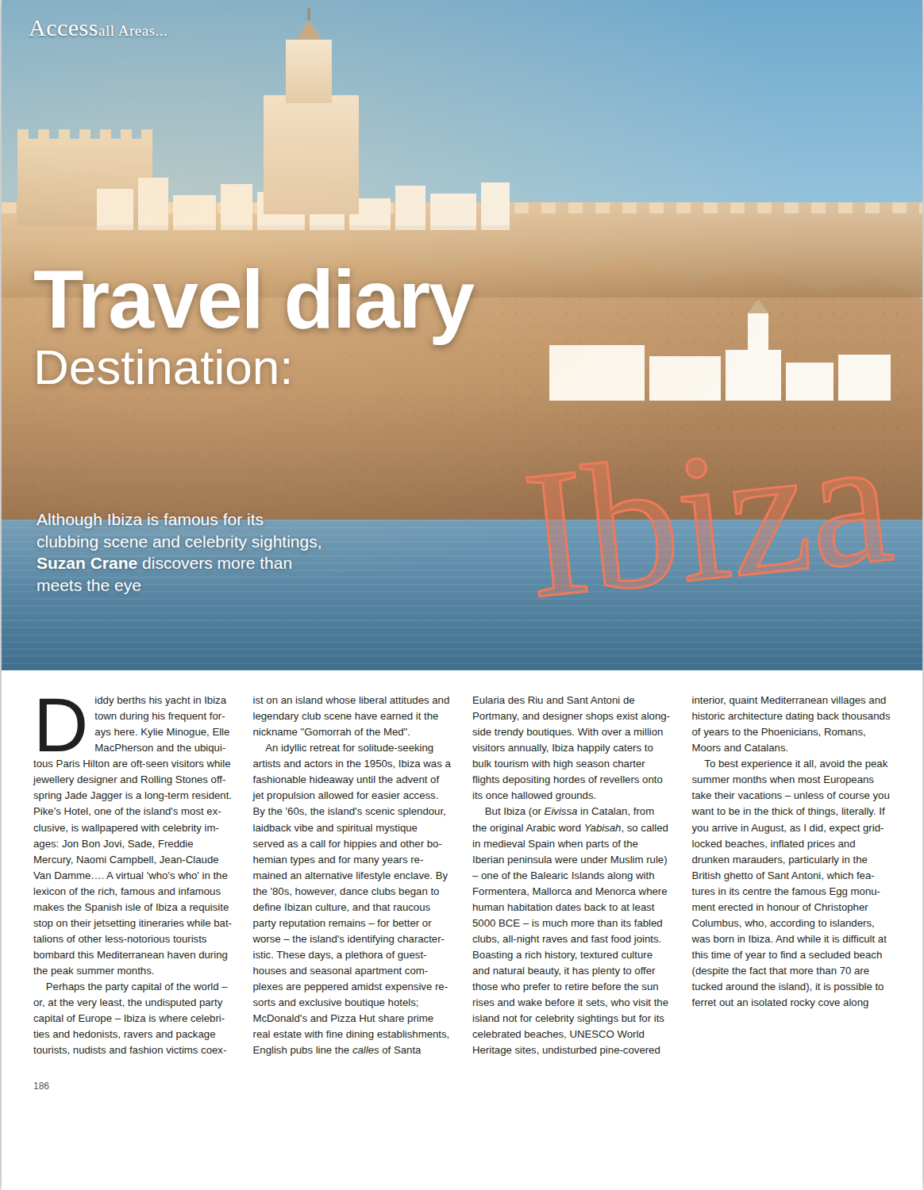Access all Areas...
Travel diary
Destination:
Although Ibiza is famous for its clubbing scene and celebrity sightings, Suzan Crane discovers more than meets the eye
Ibiza
Diddy berths his yacht in Ibiza town during his frequent forays here. Kylie Minogue, Elle MacPherson and the ubiquitous Paris Hilton are oft-seen visitors while jewellery designer and Rolling Stones offspring Jade Jagger is a long-term resident. Pike's Hotel, one of the island's most exclusive, is wallpapered with celebrity images: Jon Bon Jovi, Sade, Freddie Mercury, Naomi Campbell, Jean-Claude Van Damme…. A virtual 'who's who' in the lexicon of the rich, famous and infamous makes the Spanish isle of Ibiza a requisite stop on their jetsetting itineraries while battalions of other less-notorious tourists bombard this Mediterranean haven during the peak summer months.
Perhaps the party capital of the world – or, at the very least, the undisputed party capital of Europe – Ibiza is where celebrities and hedonists, ravers and package tourists, nudists and fashion victims coexist on an island whose liberal attitudes and legendary club scene have earned it the nickname "Gomorrah of the Med".
An idyllic retreat for solitude-seeking artists and actors in the 1950s, Ibiza was a fashionable hideaway until the advent of jet propulsion allowed for easier access. By the '60s, the island's scenic splendour, laidback vibe and spiritual mystique served as a call for hippies and other bohemian types and for many years remained an alternative lifestyle enclave. By the '80s, however, dance clubs began to define Ibizan culture, and that raucous party reputation remains – for better or worse – the island's identifying characteristic. These days, a plethora of guesthouses and seasonal apartment complexes are peppered amidst expensive resorts and exclusive boutique hotels; McDonald's and Pizza Hut share prime real estate with fine dining establishments, English pubs line the calles of Santa Eularia des Riu and Sant Antoni de Portmany, and designer shops exist alongside trendy boutiques. With over a million visitors annually, Ibiza happily caters to bulk tourism with high season charter flights depositing hordes of revellers onto its once hallowed grounds.
But Ibiza (or Eivissa in Catalan, from the original Arabic word Yabisah, so called in medieval Spain when parts of the Iberian peninsula were under Muslim rule) – one of the Balearic Islands along with Formentera, Mallorca and Menorca where human habitation dates back to at least 5000 BCE – is much more than its fabled clubs, all-night raves and fast food joints. Boasting a rich history, textured culture and natural beauty, it has plenty to offer those who prefer to retire before the sun rises and wake before it sets, who visit the island not for celebrity sightings but for its celebrated beaches, UNESCO World Heritage sites, undisturbed pine-covered interior, quaint Mediterranean villages and historic architecture dating back thousands of years to the Phoenicians, Romans, Moors and Catalans.
To best experience it all, avoid the peak summer months when most Europeans take their vacations – unless of course you want to be in the thick of things, literally. If you arrive in August, as I did, expect grid-locked beaches, inflated prices and drunken marauders, particularly in the British ghetto of Sant Antoni, which features in its centre the famous Egg monument erected in honour of Christopher Columbus, who, according to islanders, was born in Ibiza. And while it is difficult at this time of year to find a secluded beach (despite the fact that more than 70 are tucked around the island), it is possible to ferret out an isolated rocky cove along
186